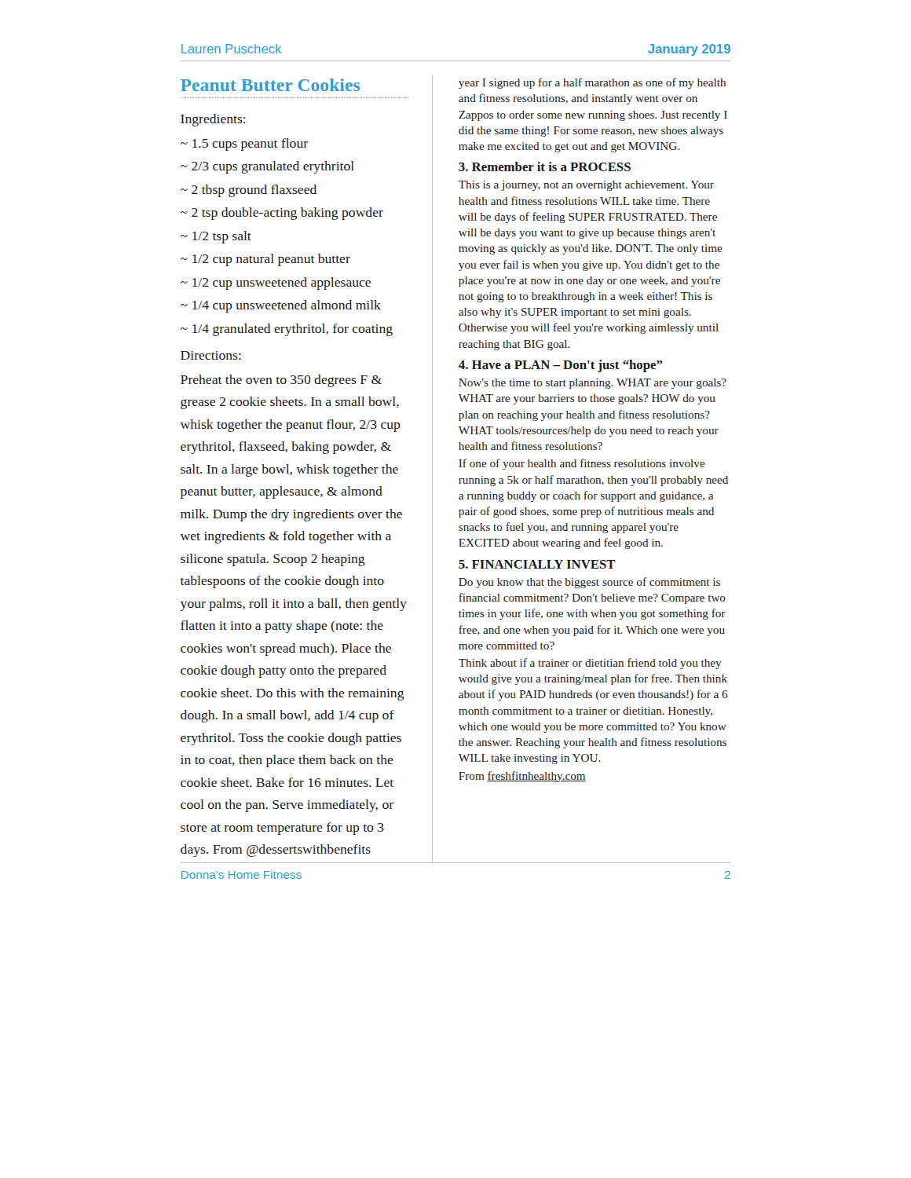Lauren Puscheck January 2019
Peanut Butter Cookies
Ingredients:
~ 1.5 cups peanut flour
~ 2/3 cups granulated erythritol
~ 2 tbsp ground flaxseed
~ 2 tsp double-acting baking powder
~ 1/2 tsp salt
~ 1/2 cup natural peanut butter
~ 1/2 cup unsweetened applesauce
~ 1/4 cup unsweetened almond milk
~ 1/4 granulated erythritol, for coating
Directions:
Preheat the oven to 350 degrees F & grease 2 cookie sheets. In a small bowl, whisk together the peanut flour, 2/3 cup erythritol, flaxseed, baking powder, & salt. In a large bowl, whisk together the peanut butter, applesauce, & almond milk. Dump the dry ingredients over the wet ingredients & fold together with a silicone spatula. Scoop 2 heaping tablespoons of the cookie dough into your palms, roll it into a ball, then gently flatten it into a patty shape (note: the cookies won't spread much). Place the cookie dough patty onto the prepared cookie sheet. Do this with the remaining dough. In a small bowl, add 1/4 cup of erythritol. Toss the cookie dough patties in to coat, then place them back on the cookie sheet. Bake for 16 minutes. Let cool on the pan. Serve immediately, or store at room temperature for up to 3 days. From @dessertswithbenefits
year I signed up for a half marathon as one of my health and fitness resolutions, and instantly went over on Zappos to order some new running shoes. Just recently I did the same thing! For some reason, new shoes always make me excited to get out and get MOVING.
3. Remember it is a PROCESS
This is a journey, not an overnight achievement. Your health and fitness resolutions WILL take time. There will be days of feeling SUPER FRUSTRATED. There will be days you want to give up because things aren't moving as quickly as you'd like. DON'T. The only time you ever fail is when you give up. You didn't get to the place you're at now in one day or one week, and you're not going to to breakthrough in a week either! This is also why it's SUPER important to set mini goals. Otherwise you will feel you're working aimlessly until reaching that BIG goal.
4. Have a PLAN – Don't just “hope”
Now's the time to start planning. WHAT are your goals? WHAT are your barriers to those goals? HOW do you plan on reaching your health and fitness resolutions? WHAT tools/resources/help do you need to reach your health and fitness resolutions?
If one of your health and fitness resolutions involve running a 5k or half marathon, then you'll probably need a running buddy or coach for support and guidance, a pair of good shoes, some prep of nutritious meals and snacks to fuel you, and running apparel you're EXCITED about wearing and feel good in.
5. FINANCIALLY INVEST
Do you know that the biggest source of commitment is financial commitment? Don't believe me? Compare two times in your life, one with when you got something for free, and one when you paid for it. Which one were you more committed to?
Think about if a trainer or dietitian friend told you they would give you a training/meal plan for free. Then think about if you PAID hundreds (or even thousands!) for a 6 month commitment to a trainer or dietitian. Honestly, which one would you be more committed to? You know the answer. Reaching your health and fitness resolutions WILL take investing in YOU.
From freshfitnhealthy.com
Donna's Home Fitness 2